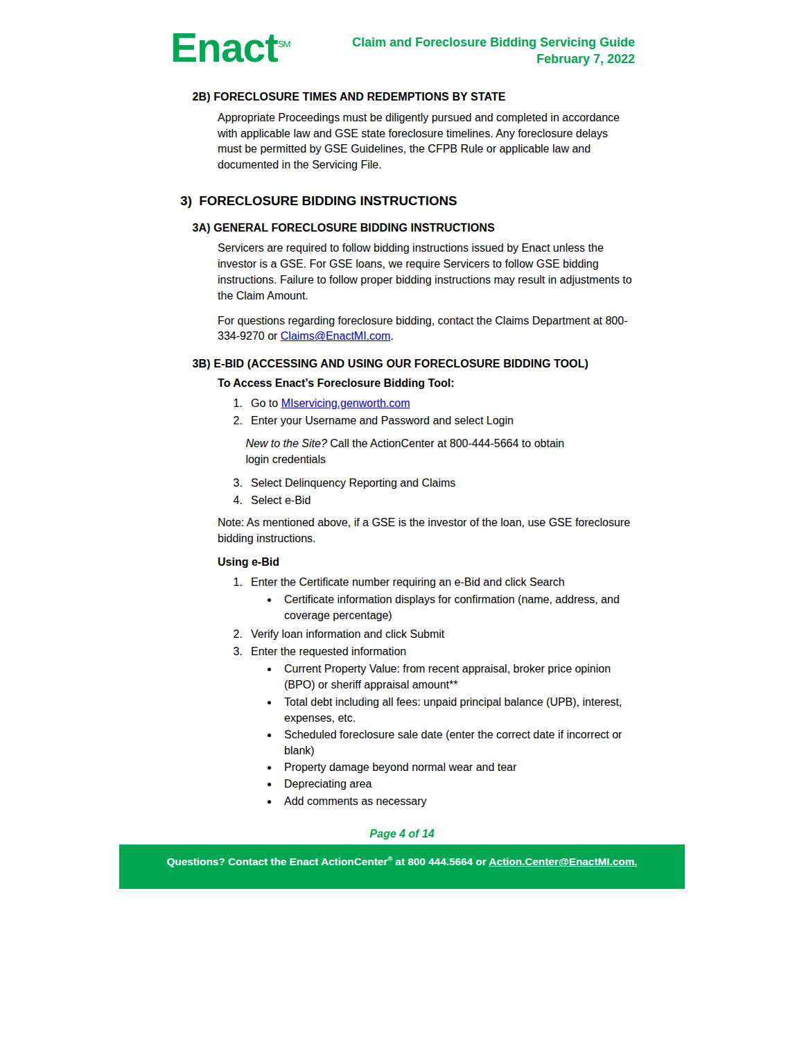EnactSM
Claim and Foreclosure Bidding Servicing Guide
February 7, 2022
2B) FORECLOSURE TIMES AND REDEMPTIONS BY STATE
Appropriate Proceedings must be diligently pursued and completed in accordance with applicable law and GSE state foreclosure timelines. Any foreclosure delays must be permitted by GSE Guidelines, the CFPB Rule or applicable law and documented in the Servicing File.
3) FORECLOSURE BIDDING INSTRUCTIONS
3A) GENERAL FORECLOSURE BIDDING INSTRUCTIONS
Servicers are required to follow bidding instructions issued by Enact unless the investor is a GSE. For GSE loans, we require Servicers to follow GSE bidding instructions. Failure to follow proper bidding instructions may result in adjustments to the Claim Amount.
For questions regarding foreclosure bidding, contact the Claims Department at 800- 334-9270 or Claims@EnactMI.com.
3B) E-BID (ACCESSING AND USING OUR FORECLOSURE BIDDING TOOL)
To Access Enact’s Foreclosure Bidding Tool:
Go to MIservicing.genworth.com
Enter your Username and Password and select Login
New to the Site? Call the ActionCenter at 800-444-5664 to obtain
login credentials
Select Delinquency Reporting and Claims
Select e-Bid
Note: As mentioned above, if a GSE is the investor of the loan, use GSE foreclosure bidding instructions.
Using e-Bid
Enter the Certificate number requiring an e-Bid and click Search
Certificate information displays for confirmation (name, address, and coverage percentage)
Verify loan information and click Submit
Enter the requested information
Current Property Value: from recent appraisal, broker price opinion (BPO) or sheriff appraisal amount**
Total debt including all fees: unpaid principal balance (UPB), interest, expenses, etc.
Scheduled foreclosure sale date (enter the correct date if incorrect or blank)
Property damage beyond normal wear and tear
Depreciating area
Add comments as necessary
Page 4 of 14
Questions? Contact the Enact ActionCenter® at 800 444.5664 or Action.Center@EnactMI.com.